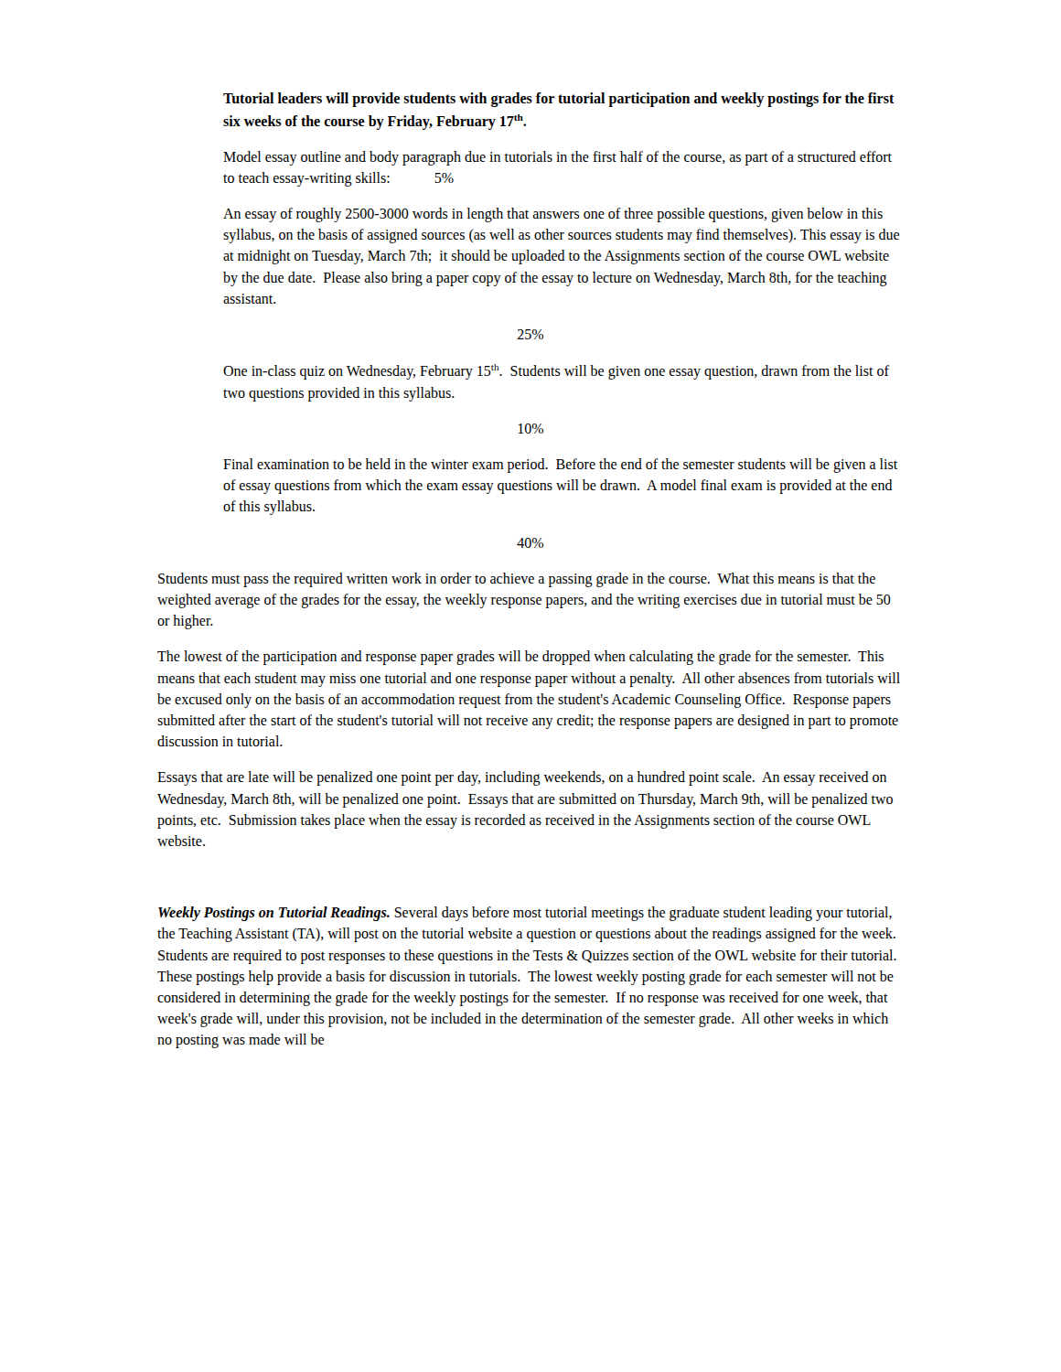Tutorial leaders will provide students with grades for tutorial participation and weekly postings for the first six weeks of the course by Friday, February 17th.
Model essay outline and body paragraph due in tutorials in the first half of the course, as part of a structured effort to teach essay-writing skills:5%
An essay of roughly 2500-3000 words in length that answers one of three possible questions, given below in this syllabus, on the basis of assigned sources (as well as other sources students may find themselves). This essay is due at midnight on Tuesday, March 7th; it should be uploaded to the Assignments section of the course OWL website by the due date. Please also bring a paper copy of the essay to lecture on Wednesday, March 8th, for the teaching assistant.
25%
One in-class quiz on Wednesday, February 15th. Students will be given one essay question, drawn from the list of two questions provided in this syllabus.
10%
Final examination to be held in the winter exam period. Before the end of the semester students will be given a list of essay questions from which the exam essay questions will be drawn. A model final exam is provided at the end of this syllabus.
40%
Students must pass the required written work in order to achieve a passing grade in the course. What this means is that the weighted average of the grades for the essay, the weekly response papers, and the writing exercises due in tutorial must be 50 or higher.
The lowest of the participation and response paper grades will be dropped when calculating the grade for the semester. This means that each student may miss one tutorial and one response paper without a penalty. All other absences from tutorials will be excused only on the basis of an accommodation request from the student's Academic Counseling Office. Response papers submitted after the start of the student's tutorial will not receive any credit; the response papers are designed in part to promote discussion in tutorial.
Essays that are late will be penalized one point per day, including weekends, on a hundred point scale. An essay received on Wednesday, March 8th, will be penalized one point. Essays that are submitted on Thursday, March 9th, will be penalized two points, etc. Submission takes place when the essay is recorded as received in the Assignments section of the course OWL website.
Weekly Postings on Tutorial Readings. Several days before most tutorial meetings the graduate student leading your tutorial, the Teaching Assistant (TA), will post on the tutorial website a question or questions about the readings assigned for the week. Students are required to post responses to these questions in the Tests & Quizzes section of the OWL website for their tutorial. These postings help provide a basis for discussion in tutorials. The lowest weekly posting grade for each semester will not be considered in determining the grade for the weekly postings for the semester. If no response was received for one week, that week's grade will, under this provision, not be included in the determination of the semester grade. All other weeks in which no posting was made will be